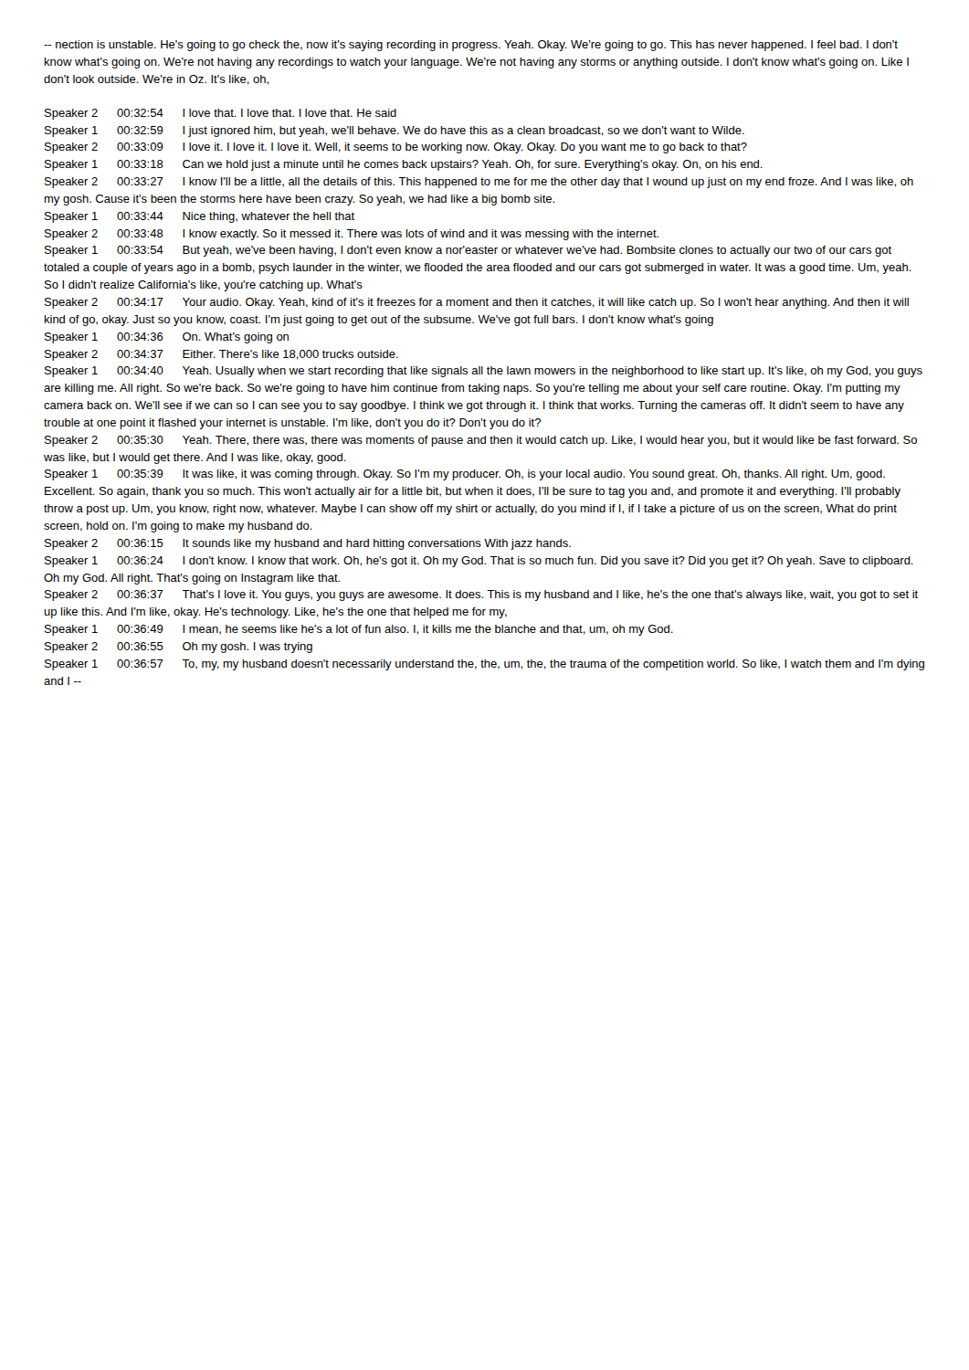-- nection is unstable. He's going to go check the, now it's saying recording in progress. Yeah. Okay. We're going to go. This has never happened. I feel bad. I don't know what's going on. We're not having any recordings to watch your language. We're not having any storms or anything outside. I don't know what's going on. Like I don't look outside. We're in Oz. It's like, oh,
Speaker 2 00:32:54 I love that. I love that. I love that. He said
Speaker 1 00:32:59 I just ignored him, but yeah, we'll behave. We do have this as a clean broadcast, so we don't want to Wilde.
Speaker 2 00:33:09 I love it. I love it. I love it. Well, it seems to be working now. Okay. Okay. Do you want me to go back to that?
Speaker 1 00:33:18 Can we hold just a minute until he comes back upstairs? Yeah. Oh, for sure. Everything's okay. On, on his end.
Speaker 2 00:33:27 I know I'll be a little, all the details of this. This happened to me for me the other day that I wound up just on my end froze. And I was like, oh my gosh. Cause it's been the storms here have been crazy. So yeah, we had like a big bomb site.
Speaker 1 00:33:44 Nice thing, whatever the hell that
Speaker 2 00:33:48 I know exactly. So it messed it. There was lots of wind and it was messing with the internet.
Speaker 1 00:33:54 But yeah, we've been having, I don't even know a nor'easter or whatever we've had. Bombsite clones to actually our two of our cars got totaled a couple of years ago in a bomb, psych launder in the winter, we flooded the area flooded and our cars got submerged in water. It was a good time. Um, yeah. So I didn't realize California's like, you're catching up. What's
Speaker 2 00:34:17 Your audio. Okay. Yeah, kind of it's it freezes for a moment and then it catches, it will like catch up. So I won't hear anything. And then it will kind of go, okay. Just so you know, coast. I'm just going to get out of the subsume. We've got full bars. I don't know what's going
Speaker 1 00:34:36 On. What's going on
Speaker 2 00:34:37 Either. There's like 18,000 trucks outside.
Speaker 1 00:34:40 Yeah. Usually when we start recording that like signals all the lawn mowers in the neighborhood to like start up. It's like, oh my God, you guys are killing me. All right. So we're back. So we're going to have him continue from taking naps. So you're telling me about your self care routine. Okay. I'm putting my camera back on. We'll see if we can so I can see you to say goodbye. I think we got through it. I think that works. Turning the cameras off. It didn't seem to have any trouble at one point it flashed your internet is unstable. I'm like, don't you do it? Don't you do it?
Speaker 2 00:35:30 Yeah. There, there was, there was moments of pause and then it would catch up. Like, I would hear you, but it would like be fast forward. So was like, but I would get there. And I was like, okay, good.
Speaker 1 00:35:39 It was like, it was coming through. Okay. So I'm my producer. Oh, is your local audio. You sound great. Oh, thanks. All right. Um, good. Excellent. So again, thank you so much. This won't actually air for a little bit, but when it does, I'll be sure to tag you and, and promote it and everything. I'll probably throw a post up. Um, you know, right now, whatever. Maybe I can show off my shirt or actually, do you mind if I, if I take a picture of us on the screen, What do print screen, hold on. I'm going to make my husband do.
Speaker 2 00:36:15 It sounds like my husband and hard hitting conversations With jazz hands.
Speaker 1 00:36:24 I don't know. I know that work. Oh, he's got it. Oh my God. That is so much fun. Did you save it? Did you get it? Oh yeah. Save to clipboard. Oh my God. All right. That's going on Instagram like that.
Speaker 2 00:36:37 That's I love it. You guys, you guys are awesome. It does. This is my husband and I like, he's the one that's always like, wait, you got to set it up like this. And I'm like, okay. He's technology. Like, he's the one that helped me for my,
Speaker 1 00:36:49 I mean, he seems like he's a lot of fun also. I, it kills me the blanche and that, um, oh my God.
Speaker 2 00:36:55 Oh my gosh. I was trying
Speaker 1 00:36:57 To, my, my husband doesn't necessarily understand the, the, um, the, the trauma of the competition world. So like, I watch them and I'm dying and I --